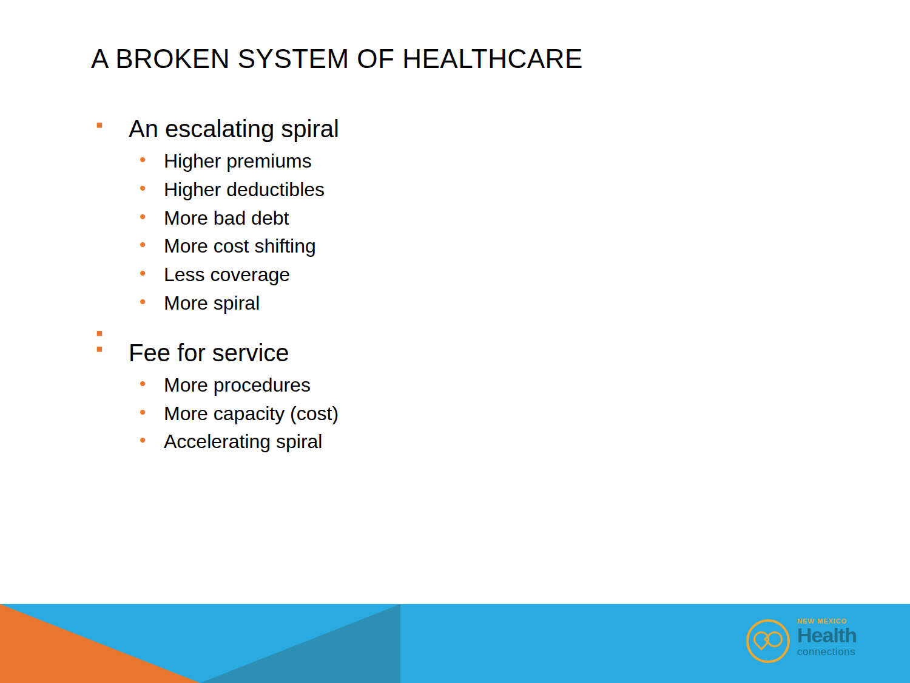A Broken System of Healthcare
An escalating spiral
Higher premiums
Higher deductibles
More bad debt
More cost shifting
Less coverage
More spiral
Fee for service
More procedures
More capacity (cost)
Accelerating spiral
NEW MEXICO
Health
connections